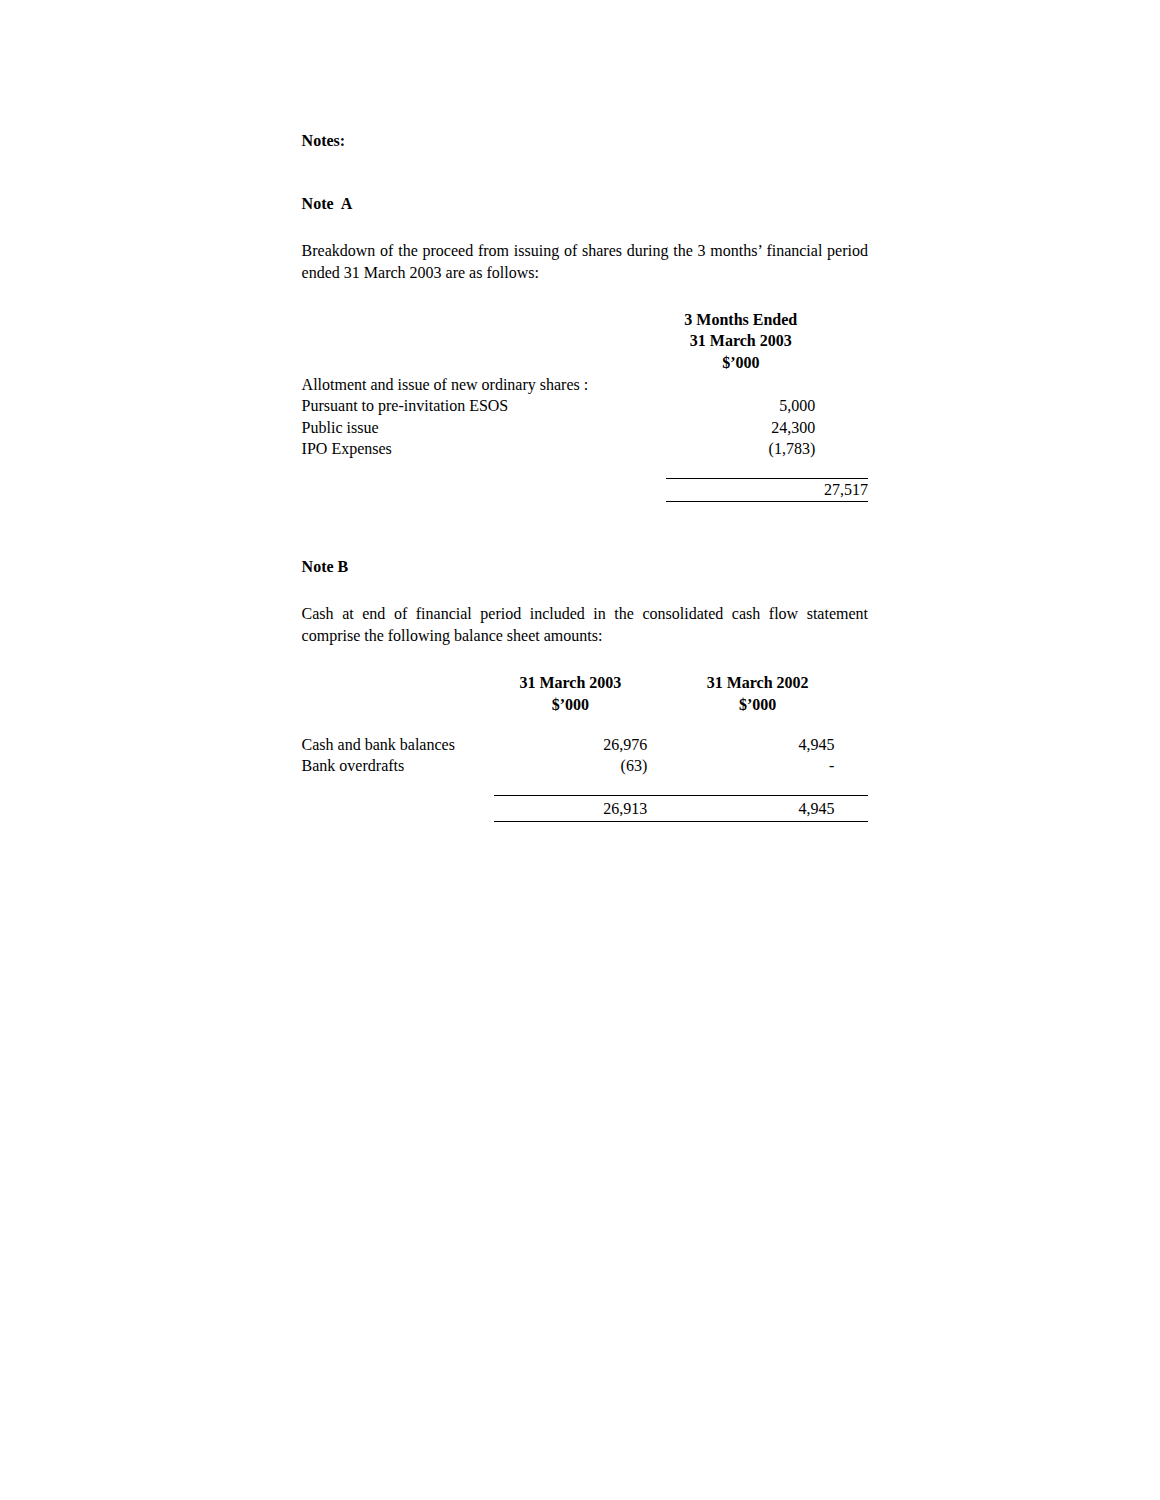Notes:
Note A
Breakdown of the proceed from issuing of shares during the 3 months’ financial period ended 31 March 2003 are as follows:
| | 3 Months Ended |
| | 31 March 2003 |
| | $’000 |
| Allotment and issue of new ordinary shares : | |
| Pursuant to pre-invitation ESOS | 5,000 |
| Public issue | 24,300 |
| IPO Expenses | (1,783) |
| | 27,517 |
Note B
Cash at end of financial period included in the consolidated cash flow statement comprise the following balance sheet amounts:
| | 31 March 2003 | 31 March 2002 |
| | $’000 | $’000 |
| Cash and bank balances | 26,976 | 4,945 |
| Bank overdrafts | (63) | - |
| | 26,913 | 4,945 |